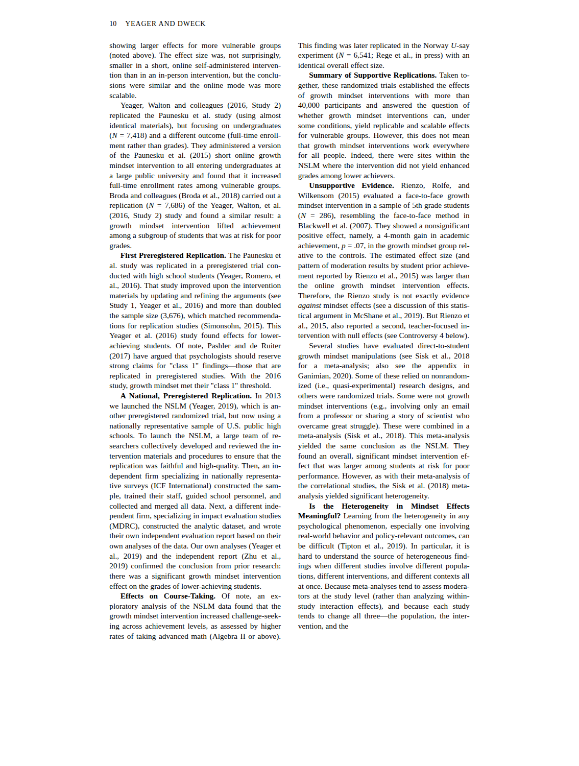10 YEAGER AND DWECK
showing larger effects for more vulnerable groups (noted above). The effect size was, not surprisingly, smaller in a short, online self-administered intervention than in an in-person intervention, but the conclusions were similar and the online mode was more scalable.
Yeager, Walton and colleagues (2016, Study 2) replicated the Paunesku et al. study (using almost identical materials), but focusing on undergraduates (N = 7,418) and a different outcome (full-time enrollment rather than grades). They administered a version of the Paunesku et al. (2015) short online growth mindset intervention to all entering undergraduates at a large public university and found that it increased full-time enrollment rates among vulnerable groups. Broda and colleagues (Broda et al., 2018) carried out a replication (N = 7,686) of the Yeager, Walton, et al. (2016, Study 2) study and found a similar result: a growth mindset intervention lifted achievement among a subgroup of students that was at risk for poor grades.
First Preregistered Replication. The Paunesku et al. study was replicated in a preregistered trial conducted with high school students (Yeager, Romero, et al., 2016). That study improved upon the intervention materials by updating and refining the arguments (see Study 1, Yeager et al., 2016) and more than doubled the sample size (3,676), which matched recommendations for replication studies (Simonsohn, 2015). This Yeager et al. (2016) study found effects for lower-achieving students. Of note, Pashler and de Ruiter (2017) have argued that psychologists should reserve strong claims for "class 1" findings—those that are replicated in preregistered studies. With the 2016 study, growth mindset met their "class 1" threshold.
A National, Preregistered Replication. In 2013 we launched the NSLM (Yeager, 2019), which is another preregistered randomized trial, but now using a nationally representative sample of U.S. public high schools. To launch the NSLM, a large team of researchers collectively developed and reviewed the intervention materials and procedures to ensure that the replication was faithful and high-quality. Then, an independent firm specializing in nationally representative surveys (ICF International) constructed the sample, trained their staff, guided school personnel, and collected and merged all data. Next, a different independent firm, specializing in impact evaluation studies (MDRC), constructed the analytic dataset, and wrote their own independent evaluation report based on their own analyses of the data. Our own analyses (Yeager et al., 2019) and the independent report (Zhu et al., 2019) confirmed the conclusion from prior research: there was a significant growth mindset intervention effect on the grades of lower-achieving students.
Effects on Course-Taking. Of note, an exploratory analysis of the NSLM data found that the growth mindset intervention increased challenge-seeking across achievement levels, as assessed by higher rates of taking advanced math (Algebra II or above). This finding was later replicated in the Norway U-say experiment (N = 6,541; Rege et al., in press) with an identical overall effect size.
Summary of Supportive Replications. Taken together, these randomized trials established the effects of growth mindset interventions with more than 40,000 participants and answered the question of whether growth mindset interventions can, under some conditions, yield replicable and scalable effects for vulnerable groups. However, this does not mean that growth mindset interventions work everywhere for all people. Indeed, there were sites within the NSLM where the intervention did not yield enhanced grades among lower achievers.
Unsupportive Evidence. Rienzo, Rolfe, and Wilkensom (2015) evaluated a face-to-face growth mindset intervention in a sample of 5th grade students (N = 286), resembling the face-to-face method in Blackwell et al. (2007). They showed a nonsignificant positive effect, namely, a 4-month gain in academic achievement, p = .07, in the growth mindset group relative to the controls. The estimated effect size (and pattern of moderation results by student prior achievement reported by Rienzo et al., 2015) was larger than the online growth mindset intervention effects. Therefore, the Rienzo study is not exactly evidence against mindset effects (see a discussion of this statistical argument in McShane et al., 2019). But Rienzo et al., 2015, also reported a second, teacher-focused intervention with null effects (see Controversy 4 below).
Several studies have evaluated direct-to-student growth mindset manipulations (see Sisk et al., 2018 for a meta-analysis; also see the appendix in Ganimian, 2020). Some of these relied on nonrandomized (i.e., quasi-experimental) research designs, and others were randomized trials. Some were not growth mindset interventions (e.g., involving only an email from a professor or sharing a story of scientist who overcame great struggle). These were combined in a meta-analysis (Sisk et al., 2018). This meta-analysis yielded the same conclusion as the NSLM. They found an overall, significant mindset intervention effect that was larger among students at risk for poor performance. However, as with their meta-analysis of the correlational studies, the Sisk et al. (2018) meta-analysis yielded significant heterogeneity.
Is the Heterogeneity in Mindset Effects Meaningful? Learning from the heterogeneity in any psychological phenomenon, especially one involving real-world behavior and policy-relevant outcomes, can be difficult (Tipton et al., 2019). In particular, it is hard to understand the source of heterogeneous findings when different studies involve different populations, different interventions, and different contexts all at once. Because meta-analyses tend to assess moderators at the study level (rather than analyzing within-study interaction effects), and because each study tends to change all three—the population, the intervention, and the